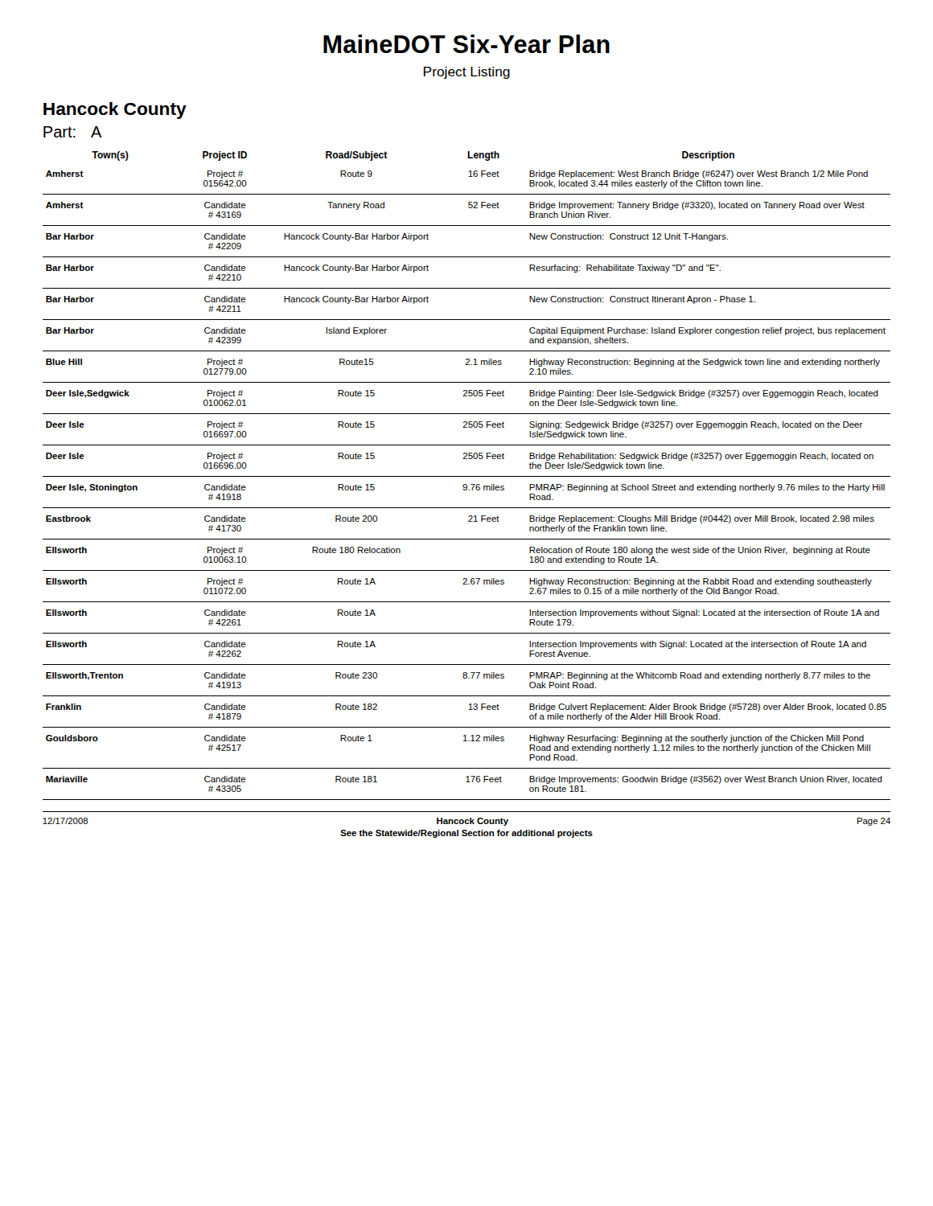MaineDOT Six-Year Plan
Project Listing
Hancock County
Part: A
| Town(s) | Project ID | Road/Subject | Length | Description |
| --- | --- | --- | --- | --- |
| Amherst | Project # 015642.00 | Route 9 | 16 Feet | Bridge Replacement: West Branch Bridge (#6247) over West Branch 1/2 Mile Pond Brook, located 3.44 miles easterly of the Clifton town line. |
| Amherst | Candidate # 43169 | Tannery Road | 52 Feet | Bridge Improvement: Tannery Bridge (#3320), located on Tannery Road over West Branch Union River. |
| Bar Harbor | Candidate # 42209 | Hancock County-Bar Harbor Airport | | New Construction: Construct 12 Unit T-Hangars. |
| Bar Harbor | Candidate # 42210 | Hancock County-Bar Harbor Airport | | Resurfacing: Rehabilitate Taxiway "D" and "E". |
| Bar Harbor | Candidate # 42211 | Hancock County-Bar Harbor Airport | | New Construction: Construct Itinerant Apron - Phase 1. |
| Bar Harbor | Candidate # 42399 | Island Explorer | | Capital Equipment Purchase: Island Explorer congestion relief project, bus replacement and expansion, shelters. |
| Blue Hill | Project # 012779.00 | Route15 | 2.1 miles | Highway Reconstruction: Beginning at the Sedgwick town line and extending northerly 2.10 miles. |
| Deer Isle,Sedgwick | Project # 010062.01 | Route 15 | 2505 Feet | Bridge Painting: Deer Isle-Sedgwick Bridge (#3257) over Eggemoggin Reach, located on the Deer Isle-Sedgwick town line. |
| Deer Isle | Project # 016697.00 | Route 15 | 2505 Feet | Signing: Sedgewick Bridge (#3257) over Eggemoggin Reach, located on the Deer Isle/Sedgwick town line. |
| Deer Isle | Project # 016696.00 | Route 15 | 2505 Feet | Bridge Rehabilitation: Sedgwick Bridge (#3257) over Eggemoggin Reach, located on the Deer Isle/Sedgwick town line. |
| Deer Isle, Stonington | Candidate # 41918 | Route 15 | 9.76 miles | PMRAP: Beginning at School Street and extending northerly 9.76 miles to the Harty Hill Road. |
| Eastbrook | Candidate # 41730 | Route 200 | 21 Feet | Bridge Replacement: Cloughs Mill Bridge (#0442) over Mill Brook, located 2.98 miles northerly of the Franklin town line. |
| Ellsworth | Project # 010063.10 | Route 180 Relocation | | Relocation of Route 180 along the west side of the Union River, beginning at Route 180 and extending to Route 1A. |
| Ellsworth | Project # 011072.00 | Route 1A | 2.67 miles | Highway Reconstruction: Beginning at the Rabbit Road and extending southeasterly 2.67 miles to 0.15 of a mile northerly of the Old Bangor Road. |
| Ellsworth | Candidate # 42261 | Route 1A | | Intersection Improvements without Signal: Located at the intersection of Route 1A and Route 179. |
| Ellsworth | Candidate # 42262 | Route 1A | | Intersection Improvements with Signal: Located at the intersection of Route 1A and Forest Avenue. |
| Ellsworth,Trenton | Candidate # 41913 | Route 230 | 8.77 miles | PMRAP: Beginning at the Whitcomb Road and extending northerly 8.77 miles to the Oak Point Road. |
| Franklin | Candidate # 41879 | Route 182 | 13 Feet | Bridge Culvert Replacement: Alder Brook Bridge (#5728) over Alder Brook, located 0.85 of a mile northerly of the Alder Hill Brook Road. |
| Gouldsboro | Candidate # 42517 | Route 1 | 1.12 miles | Highway Resurfacing: Beginning at the southerly junction of the Chicken Mill Pond Road and extending northerly 1.12 miles to the northerly junction of the Chicken Mill Pond Road. |
| Mariaville | Candidate # 43305 | Route 181 | 176 Feet | Bridge Improvements: Goodwin Bridge (#3562) over West Branch Union River, located on Route 181. |
12/17/2008
Page 24
Hancock County
See the Statewide/Regional Section for additional projects